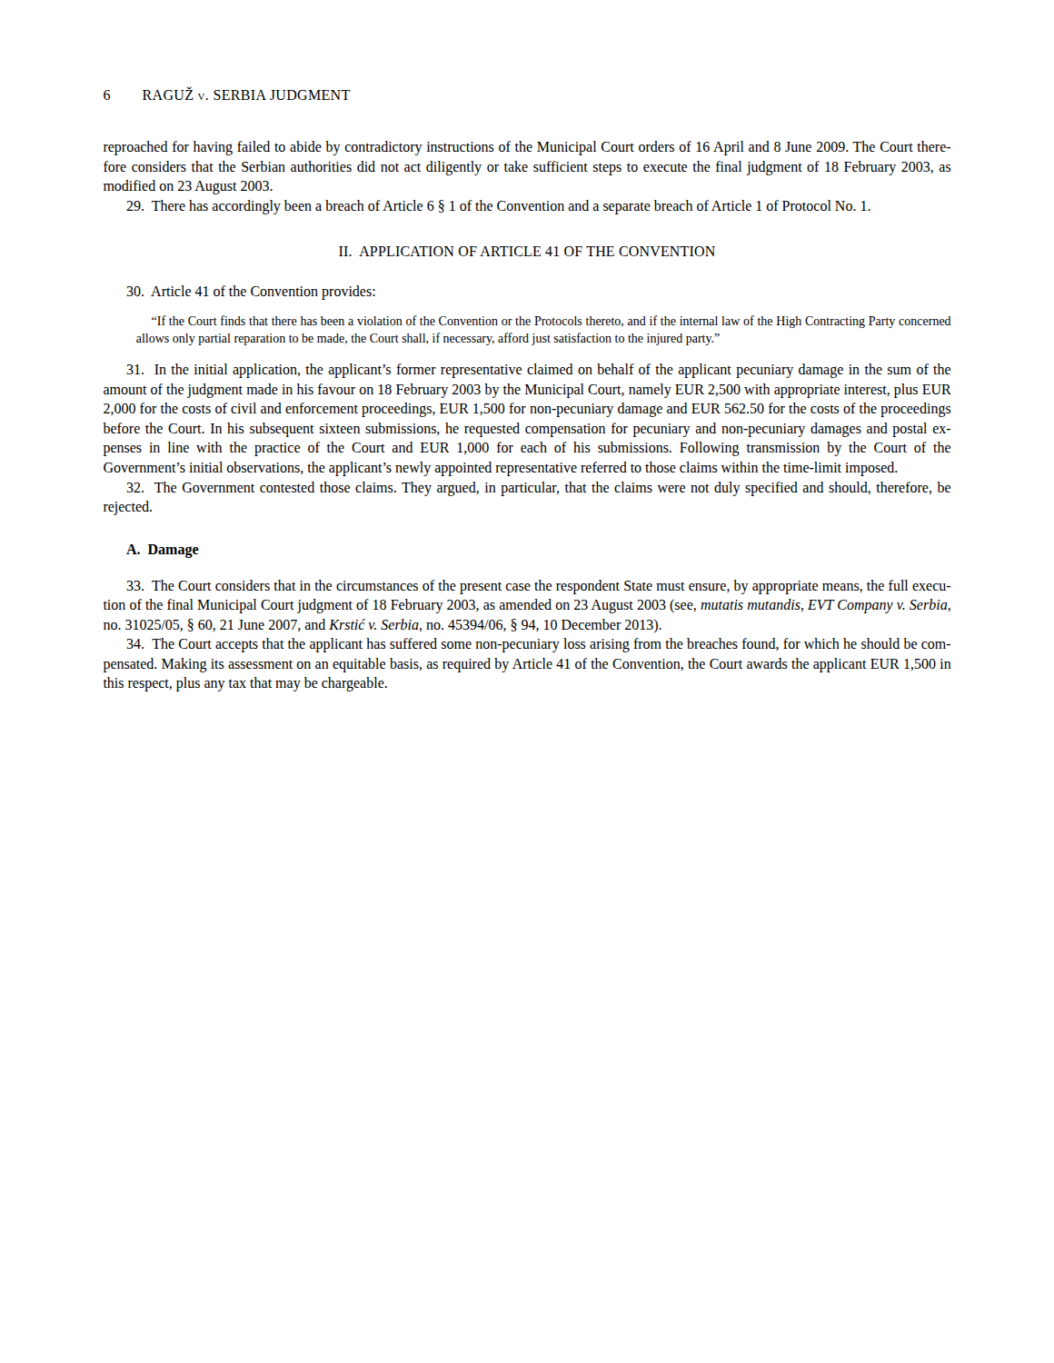6 RAGUŽ v. SERBIA JUDGMENT
reproached for having failed to abide by contradictory instructions of the Municipal Court orders of 16 April and 8 June 2009. The Court therefore considers that the Serbian authorities did not act diligently or take sufficient steps to execute the final judgment of 18 February 2003, as modified on 23 August 2003.
29. There has accordingly been a breach of Article 6 § 1 of the Convention and a separate breach of Article 1 of Protocol No. 1.
II. Application of Article 41 of the Convention
30. Article 41 of the Convention provides:
“If the Court finds that there has been a violation of the Convention or the Protocols thereto, and if the internal law of the High Contracting Party concerned allows only partial reparation to be made, the Court shall, if necessary, afford just satisfaction to the injured party.”
31. In the initial application, the applicant’s former representative claimed on behalf of the applicant pecuniary damage in the sum of the amount of the judgment made in his favour on 18 February 2003 by the Municipal Court, namely EUR 2,500 with appropriate interest, plus EUR 2,000 for the costs of civil and enforcement proceedings, EUR 1,500 for non-pecuniary damage and EUR 562.50 for the costs of the proceedings before the Court. In his subsequent sixteen submissions, he requested compensation for pecuniary and non-pecuniary damages and postal expenses in line with the practice of the Court and EUR 1,000 for each of his submissions. Following transmission by the Court of the Government’s initial observations, the applicant’s newly appointed representative referred to those claims within the time-limit imposed.
32. The Government contested those claims. They argued, in particular, that the claims were not duly specified and should, therefore, be rejected.
A. Damage
33. The Court considers that in the circumstances of the present case the respondent State must ensure, by appropriate means, the full execution of the final Municipal Court judgment of 18 February 2003, as amended on 23 August 2003 (see, mutatis mutandis, EVT Company v. Serbia, no. 31025/05, § 60, 21 June 2007, and Krstić v. Serbia, no. 45394/06, § 94, 10 December 2013).
34. The Court accepts that the applicant has suffered some non-pecuniary loss arising from the breaches found, for which he should be compensated. Making its assessment on an equitable basis, as required by Article 41 of the Convention, the Court awards the applicant EUR 1,500 in this respect, plus any tax that may be chargeable.